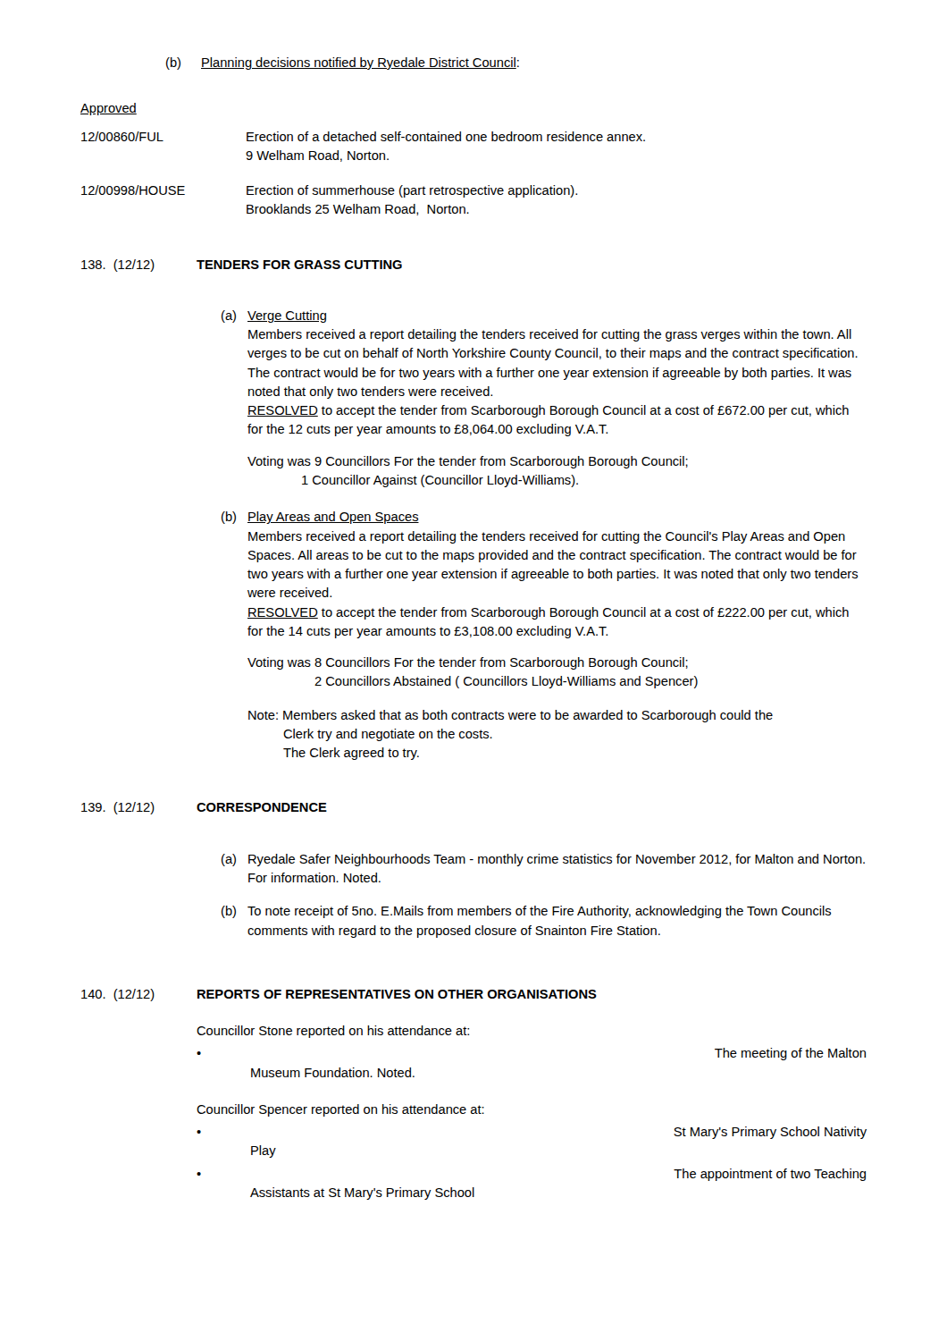(b) Planning decisions notified by Ryedale District Council:
Approved
12/00860/FUL
Erection of a detached self-contained one bedroom residence annex.
9 Welham Road, Norton.
12/00998/HOUSE
Erection of summerhouse (part retrospective application).
Brooklands 25 Welham Road, Norton.
138. (12/12)
TENDERS FOR GRASS CUTTING
(a)
Verge Cutting
Members received a report detailing the tenders received for cutting the grass verges within the town. All verges to be cut on behalf of North Yorkshire County Council, to their maps and the contract specification. The contract would be for two years with a further one year extension if agreeable by both parties. It was noted that only two tenders were received.
RESOLVED to accept the tender from Scarborough Borough Council at a cost of £672.00 per cut, which for the 12 cuts per year amounts to £8,064.00 excluding V.A.T.
Voting was 9 Councillors For the tender from Scarborough Borough Council;
1 Councillor Against (Councillor Lloyd-Williams).
(b)
Play Areas and Open Spaces
Members received a report detailing the tenders received for cutting the Council's Play Areas and Open Spaces. All areas to be cut to the maps provided and the contract specification. The contract would be for two years with a further one year extension if agreeable to both parties. It was noted that only two tenders were received.
RESOLVED to accept the tender from Scarborough Borough Council at a cost of £222.00 per cut, which for the 14 cuts per year amounts to £3,108.00 excluding V.A.T.
Voting was 8 Councillors For the tender from Scarborough Borough Council;
2 Councillors Abstained ( Councillors Lloyd-Williams and Spencer)
Note: Members asked that as both contracts were to be awarded to Scarborough could the
Clerk try and negotiate on the costs.
The Clerk agreed to try.
139. (12/12)
CORRESPONDENCE
(a)
Ryedale Safer Neighbourhoods Team - monthly crime statistics for November 2012, for Malton and Norton. For information. Noted.
(b)
To note receipt of 5no. E.Mails from members of the Fire Authority, acknowledging the Town Councils comments with regard to the proposed closure of Snainton Fire Station.
140. (12/12)
REPORTS OF REPRESENTATIVES ON OTHER ORGANISATIONS
Councillor Stone reported on his attendance at:
•
The meeting of the Malton
Museum Foundation. Noted.
Councillor Spencer reported on his attendance at:
•
St Mary's Primary School Nativity
Play
•
The appointment of two Teaching
Assistants at St Mary's Primary School